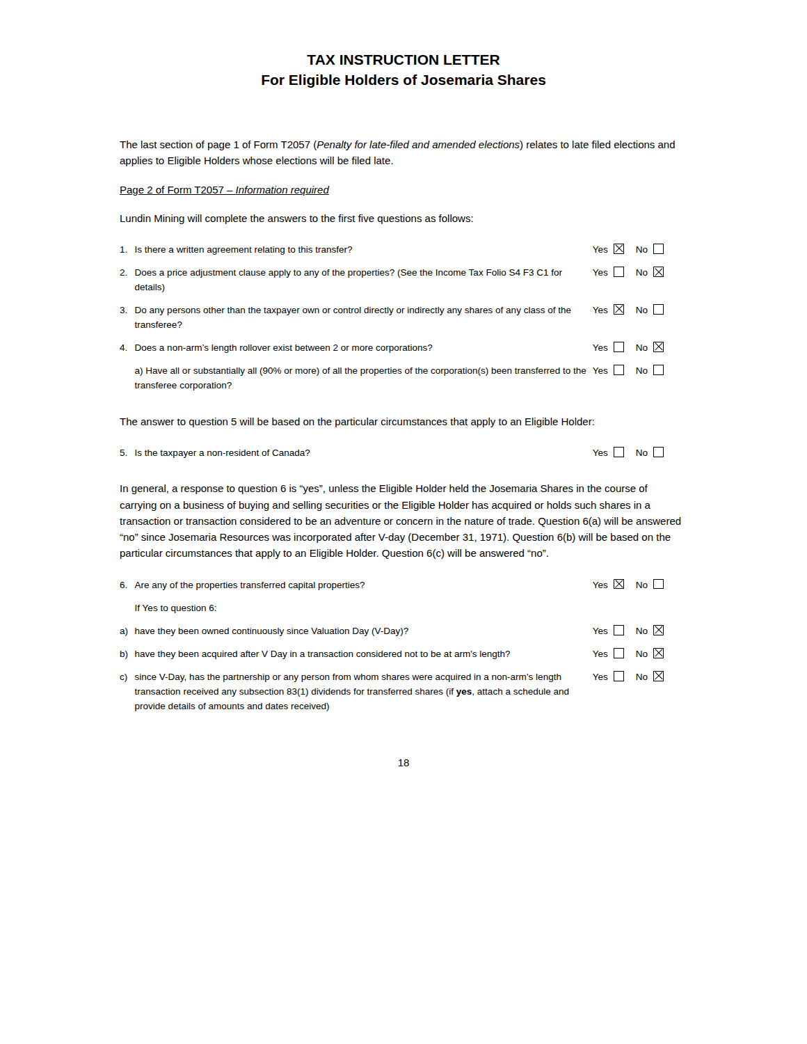TAX INSTRUCTION LETTER
For Eligible Holders of Josemaria Shares
The last section of page 1 of Form T2057 (Penalty for late-filed and amended elections) relates to late filed elections and applies to Eligible Holders whose elections will be filed late.
Page 2 of Form T2057 – Information required
Lundin Mining will complete the answers to the first five questions as follows:
| 1. | Is there a written agreement relating to this transfer? | Yes | No |
| 2. | Does a price adjustment clause apply to any of the properties? (See the Income Tax Folio S4 F3 C1 for details) | Yes | No |
| 3. | Do any persons other than the taxpayer own or control directly or indirectly any shares of any class of the transferee? | Yes | No |
| 4. | Does a non-arm’s length rollover exist between 2 or more corporations? | Yes | No |
| | a) Have all or substantially all (90% or more) of all the properties of the corporation(s) been transferred to the transferee corporation? | Yes | No |
The answer to question 5 will be based on the particular circumstances that apply to an Eligible Holder:
| 5. | Is the taxpayer a non-resident of Canada? | Yes | No |
In general, a response to question 6 is “yes”, unless the Eligible Holder held the Josemaria Shares in the course of carrying on a business of buying and selling securities or the Eligible Holder has acquired or holds such shares in a transaction or transaction considered to be an adventure or concern in the nature of trade. Question 6(a) will be answered “no” since Josemaria Resources was incorporated after V-day (December 31, 1971). Question 6(b) will be based on the particular circumstances that apply to an Eligible Holder. Question 6(c) will be answered “no”.
| 6. | Are any of the properties transferred capital properties? | Yes | No |
| | If Yes to question 6: |
| a) | have they been owned continuously since Valuation Day (V-Day)? | Yes | No |
| b) | have they been acquired after V Day in a transaction considered not to be at arm's length? | Yes | No |
| c) | since V-Day, has the partnership or any person from whom shares were acquired in a non-arm’s length transaction received any subsection 83(1) dividends for transferred shares (if yes , attach a schedule and provide details of amounts and dates received) | Yes | No |
18